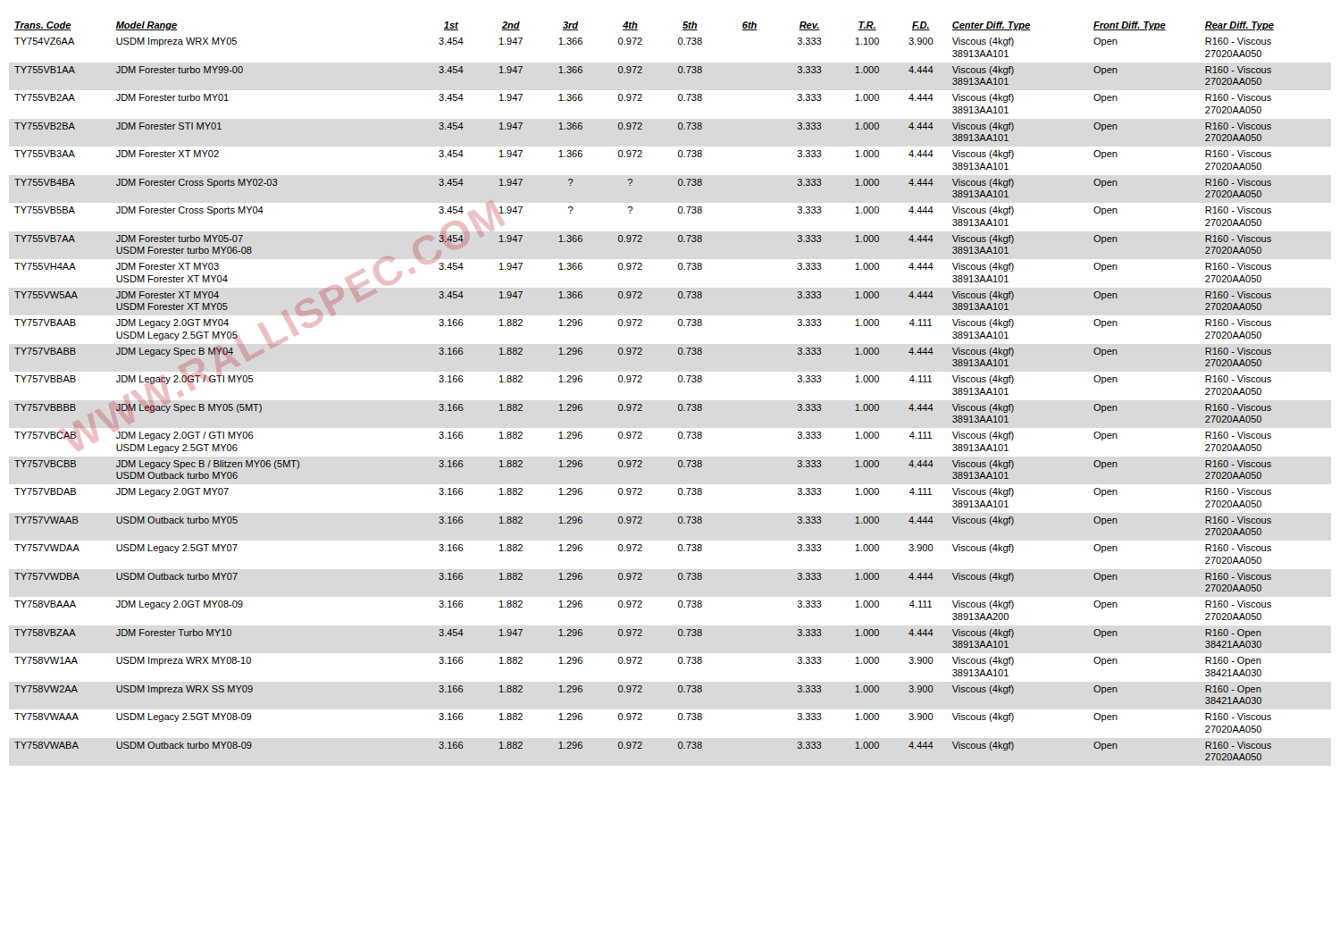WWW.RALLISPEC.COM
| Trans. Code | Model Range | 1st | 2nd | 3rd | 4th | 5th | 6th | Rev. | T.R. | F.D. | Center Diff. Type | Front Diff. Type | Rear Diff. Type |
| --- | --- | --- | --- | --- | --- | --- | --- | --- | --- | --- | --- | --- | --- |
| TY754VZ6AA | USDM Impreza WRX MY05 | 3.454 | 1.947 | 1.366 | 0.972 | 0.738 | | 3.333 | 1.100 | 3.900 | Viscous (4kgf) 38913AA101 | Open | R160 - Viscous 27020AA050 |
| TY755VB1AA | JDM Forester turbo MY99-00 | 3.454 | 1.947 | 1.366 | 0.972 | 0.738 | | 3.333 | 1.000 | 4.444 | Viscous (4kgf) 38913AA101 | Open | R160 - Viscous 27020AA050 |
| TY755VB2AA | JDM Forester turbo MY01 | 3.454 | 1.947 | 1.366 | 0.972 | 0.738 | | 3.333 | 1.000 | 4.444 | Viscous (4kgf) 38913AA101 | Open | R160 - Viscous 27020AA050 |
| TY755VB2BA | JDM Forester STI MY01 | 3.454 | 1.947 | 1.366 | 0.972 | 0.738 | | 3.333 | 1.000 | 4.444 | Viscous (4kgf) 38913AA101 | Open | R160 - Viscous 27020AA050 |
| TY755VB3AA | JDM Forester XT MY02 | 3.454 | 1.947 | 1.366 | 0.972 | 0.738 | | 3.333 | 1.000 | 4.444 | Viscous (4kgf) 38913AA101 | Open | R160 - Viscous 27020AA050 |
| TY755VB4BA | JDM Forester Cross Sports MY02-03 | 3.454 | 1.947 | ? | ? | 0.738 | | 3.333 | 1.000 | 4.444 | Viscous (4kgf) 38913AA101 | Open | R160 - Viscous 27020AA050 |
| TY755VB5BA | JDM Forester Cross Sports MY04 | 3.454 | 1.947 | ? | ? | 0.738 | | 3.333 | 1.000 | 4.444 | Viscous (4kgf) 38913AA101 | Open | R160 - Viscous 27020AA050 |
| TY755VB7AA | JDM Forester turbo MY05-07 USDM Forester turbo MY06-08 | 3.454 | 1.947 | 1.366 | 0.972 | 0.738 | | 3.333 | 1.000 | 4.444 | Viscous (4kgf) 38913AA101 | Open | R160 - Viscous 27020AA050 |
| TY755VH4AA | JDM Forester XT MY03 USDM Forester XT MY04 | 3.454 | 1.947 | 1.366 | 0.972 | 0.738 | | 3.333 | 1.000 | 4.444 | Viscous (4kgf) 38913AA101 | Open | R160 - Viscous 27020AA050 |
| TY755VW5AA | JDM Forester XT MY04 USDM Forester XT MY05 | 3.454 | 1.947 | 1.366 | 0.972 | 0.738 | | 3.333 | 1.000 | 4.444 | Viscous (4kgf) 38913AA101 | Open | R160 - Viscous 27020AA050 |
| TY757VBAAB | JDM Legacy 2.0GT MY04 USDM Legacy 2.5GT MY05 | 3.166 | 1.882 | 1.296 | 0.972 | 0.738 | | 3.333 | 1.000 | 4.111 | Viscous (4kgf) 38913AA101 | Open | R160 - Viscous 27020AA050 |
| TY757VBABB | JDM Legacy Spec B MY04 | 3.166 | 1.882 | 1.296 | 0.972 | 0.738 | | 3.333 | 1.000 | 4.444 | Viscous (4kgf) 38913AA101 | Open | R160 - Viscous 27020AA050 |
| TY757VBBAB | JDM Legacy 2.0GT / GTI MY05 | 3.166 | 1.882 | 1.296 | 0.972 | 0.738 | | 3.333 | 1.000 | 4.111 | Viscous (4kgf) 38913AA101 | Open | R160 - Viscous 27020AA050 |
| TY757VBBBB | JDM Legacy Spec B MY05 (5MT) | 3.166 | 1.882 | 1.296 | 0.972 | 0.738 | | 3.333 | 1.000 | 4.444 | Viscous (4kgf) 38913AA101 | Open | R160 - Viscous 27020AA050 |
| TY757VBCAB | JDM Legacy 2.0GT / GTI MY06 USDM Legacy 2.5GT MY06 | 3.166 | 1.882 | 1.296 | 0.972 | 0.738 | | 3.333 | 1.000 | 4.111 | Viscous (4kgf) 38913AA101 | Open | R160 - Viscous 27020AA050 |
| TY757VBCBB | JDM Legacy Spec B / Blitzen MY06 (5MT) USDM Outback turbo MY06 | 3.166 | 1.882 | 1.296 | 0.972 | 0.738 | | 3.333 | 1.000 | 4.444 | Viscous (4kgf) 38913AA101 | Open | R160 - Viscous 27020AA050 |
| TY757VBDAB | JDM Legacy 2.0GT MY07 | 3.166 | 1.882 | 1.296 | 0.972 | 0.738 | | 3.333 | 1.000 | 4.111 | Viscous (4kgf) 38913AA101 | Open | R160 - Viscous 27020AA050 |
| TY757VWAAB | USDM Outback turbo MY05 | 3.166 | 1.882 | 1.296 | 0.972 | 0.738 | | 3.333 | 1.000 | 4.444 | Viscous (4kgf) | Open | R160 - Viscous 27020AA050 |
| TY757VWDAA | USDM Legacy 2.5GT MY07 | 3.166 | 1.882 | 1.296 | 0.972 | 0.738 | | 3.333 | 1.000 | 3.900 | Viscous (4kgf) | Open | R160 - Viscous 27020AA050 |
| TY757VWDBA | USDM Outback turbo MY07 | 3.166 | 1.882 | 1.296 | 0.972 | 0.738 | | 3.333 | 1.000 | 4.444 | Viscous (4kgf) | Open | R160 - Viscous 27020AA050 |
| TY758VBAAA | JDM Legacy 2.0GT MY08-09 | 3.166 | 1.882 | 1.296 | 0.972 | 0.738 | | 3.333 | 1.000 | 4.111 | Viscous (4kgf) 38913AA200 | Open | R160 - Viscous 27020AA050 |
| TY758VBZAA | JDM Forester Turbo MY10 | 3.454 | 1.947 | 1.296 | 0.972 | 0.738 | | 3.333 | 1.000 | 4.444 | Viscous (4kgf) 38913AA101 | Open | R160 - Open 38421AA030 |
| TY758VW1AA | USDM Impreza WRX MY08-10 | 3.166 | 1.882 | 1.296 | 0.972 | 0.738 | | 3.333 | 1.000 | 3.900 | Viscous (4kgf) 38913AA101 | Open | R160 - Open 38421AA030 |
| TY758VW2AA | USDM Impreza WRX SS MY09 | 3.166 | 1.882 | 1.296 | 0.972 | 0.738 | | 3.333 | 1.000 | 3.900 | Viscous (4kgf) | Open | R160 - Open 38421AA030 |
| TY758VWAAA | USDM Legacy 2.5GT MY08-09 | 3.166 | 1.882 | 1.296 | 0.972 | 0.738 | | 3.333 | 1.000 | 3.900 | Viscous (4kgf) | Open | R160 - Viscous 27020AA050 |
| TY758VWABA | USDM Outback turbo MY08-09 | 3.166 | 1.882 | 1.296 | 0.972 | 0.738 | | 3.333 | 1.000 | 4.444 | Viscous (4kgf) | Open | R160 - Viscous 27020AA050 |